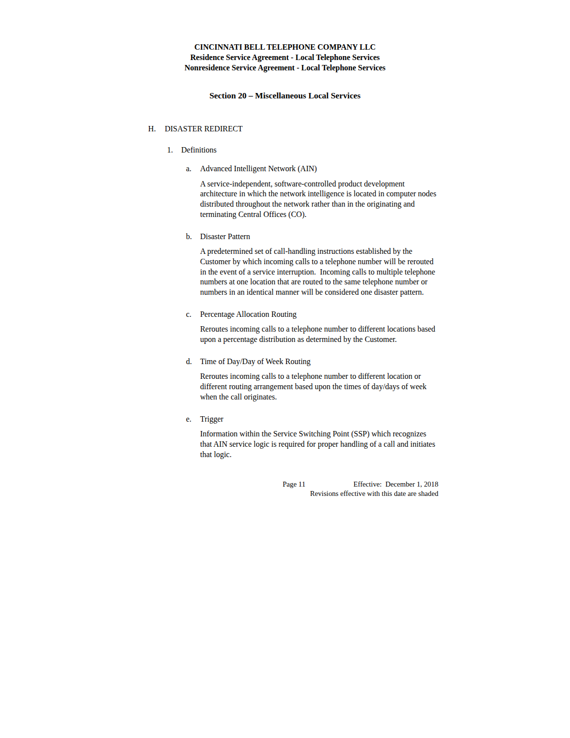CINCINNATI BELL TELEPHONE COMPANY LLC
Residence Service Agreement - Local Telephone Services
Nonresidence Service Agreement - Local Telephone Services
Section 20 – Miscellaneous Local Services
H. DISASTER REDIRECT
1. Definitions
a. Advanced Intelligent Network (AIN)
A service-independent, software-controlled product development architecture in which the network intelligence is located in computer nodes distributed throughout the network rather than in the originating and terminating Central Offices (CO).
b. Disaster Pattern
A predetermined set of call-handling instructions established by the Customer by which incoming calls to a telephone number will be rerouted in the event of a service interruption. Incoming calls to multiple telephone numbers at one location that are routed to the same telephone number or numbers in an identical manner will be considered one disaster pattern.
c. Percentage Allocation Routing
Reroutes incoming calls to a telephone number to different locations based upon a percentage distribution as determined by the Customer.
d. Time of Day/Day of Week Routing
Reroutes incoming calls to a telephone number to different location or different routing arrangement based upon the times of day/days of week when the call originates.
e. Trigger
Information within the Service Switching Point (SSP) which recognizes that AIN service logic is required for proper handling of a call and initiates that logic.
Page 11 Effective: December 1, 2018
Revisions effective with this date are shaded